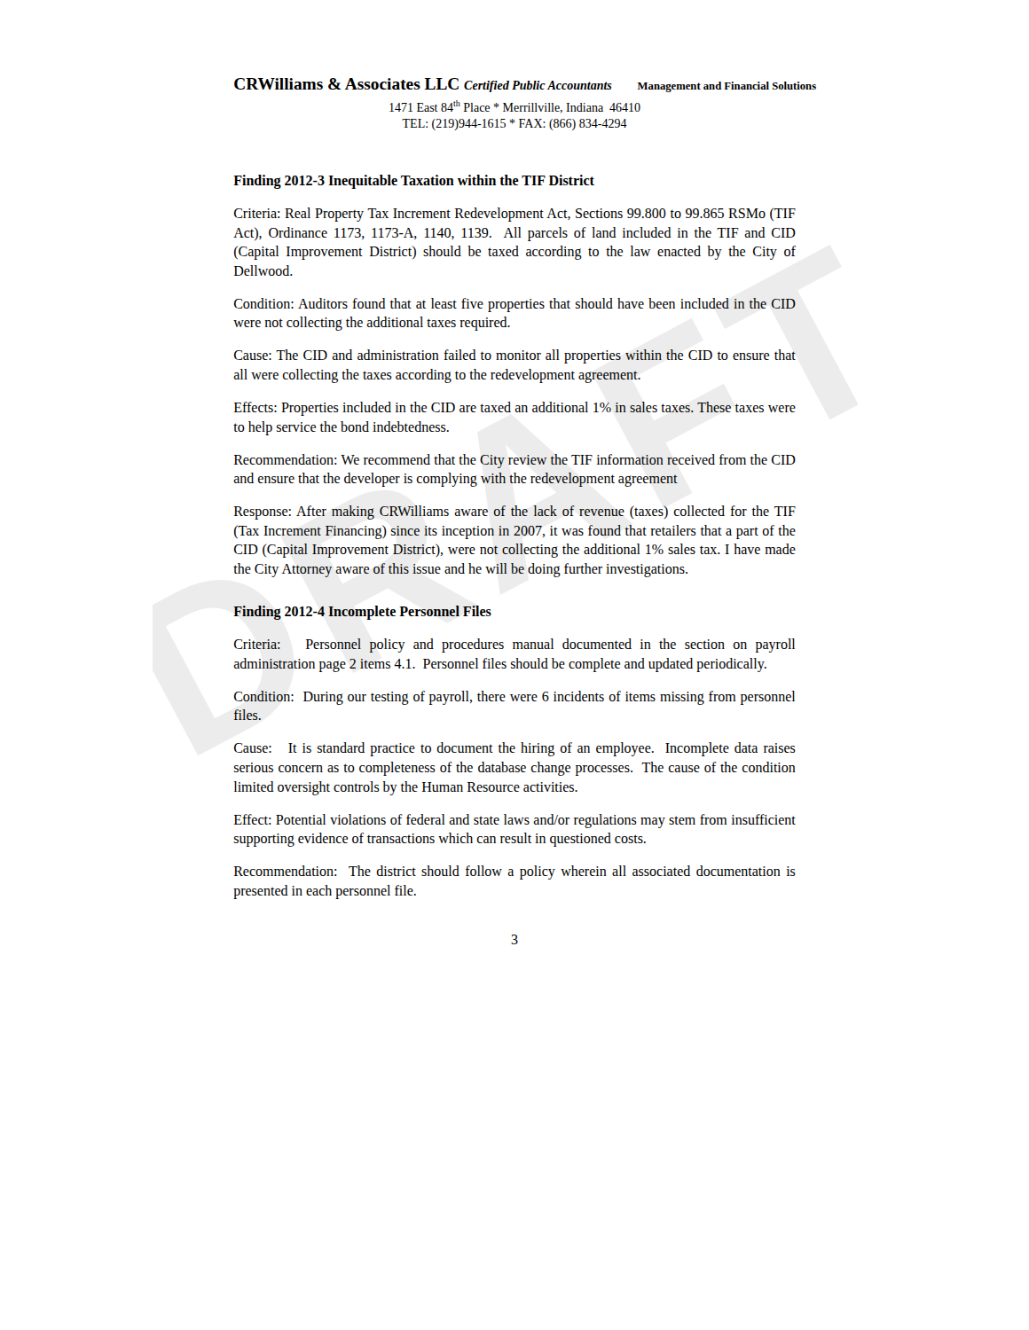DRAFT
CRWilliams & Associates LLC Certified Public Accountants
Management and Financial Solutions
1471 East 84th Place * Merrillville, Indiana 46410
TEL: (219)944-1615 * FAX: (866) 834-4294
Finding 2012-3 Inequitable Taxation within the TIF District
Criteria: Real Property Tax Increment Redevelopment Act, Sections 99.800 to 99.865 RSMo (TIF Act), Ordinance 1173, 1173-A, 1140, 1139. All parcels of land included in the TIF and CID (Capital Improvement District) should be taxed according to the law enacted by the City of Dellwood.
Condition: Auditors found that at least five properties that should have been included in the CID were not collecting the additional taxes required.
Cause: The CID and administration failed to monitor all properties within the CID to ensure that all were collecting the taxes according to the redevelopment agreement.
Effects: Properties included in the CID are taxed an additional 1% in sales taxes. These taxes were to help service the bond indebtedness.
Recommendation: We recommend that the City review the TIF information received from the CID and ensure that the developer is complying with the redevelopment agreement
Response: After making CRWilliams aware of the lack of revenue (taxes) collected for the TIF (Tax Increment Financing) since its inception in 2007, it was found that retailers that a part of the CID (Capital Improvement District), were not collecting the additional 1% sales tax. I have made the City Attorney aware of this issue and he will be doing further investigations.
Finding 2012-4 Incomplete Personnel Files
Criteria: Personnel policy and procedures manual documented in the section on payroll administration page 2 items 4.1. Personnel files should be complete and updated periodically.
Condition: During our testing of payroll, there were 6 incidents of items missing from personnel files.
Cause: It is standard practice to document the hiring of an employee. Incomplete data raises serious concern as to completeness of the database change processes. The cause of the condition limited oversight controls by the Human Resource activities.
Effect: Potential violations of federal and state laws and/or regulations may stem from insufficient supporting evidence of transactions which can result in questioned costs.
Recommendation: The district should follow a policy wherein all associated documentation is presented in each personnel file.
3